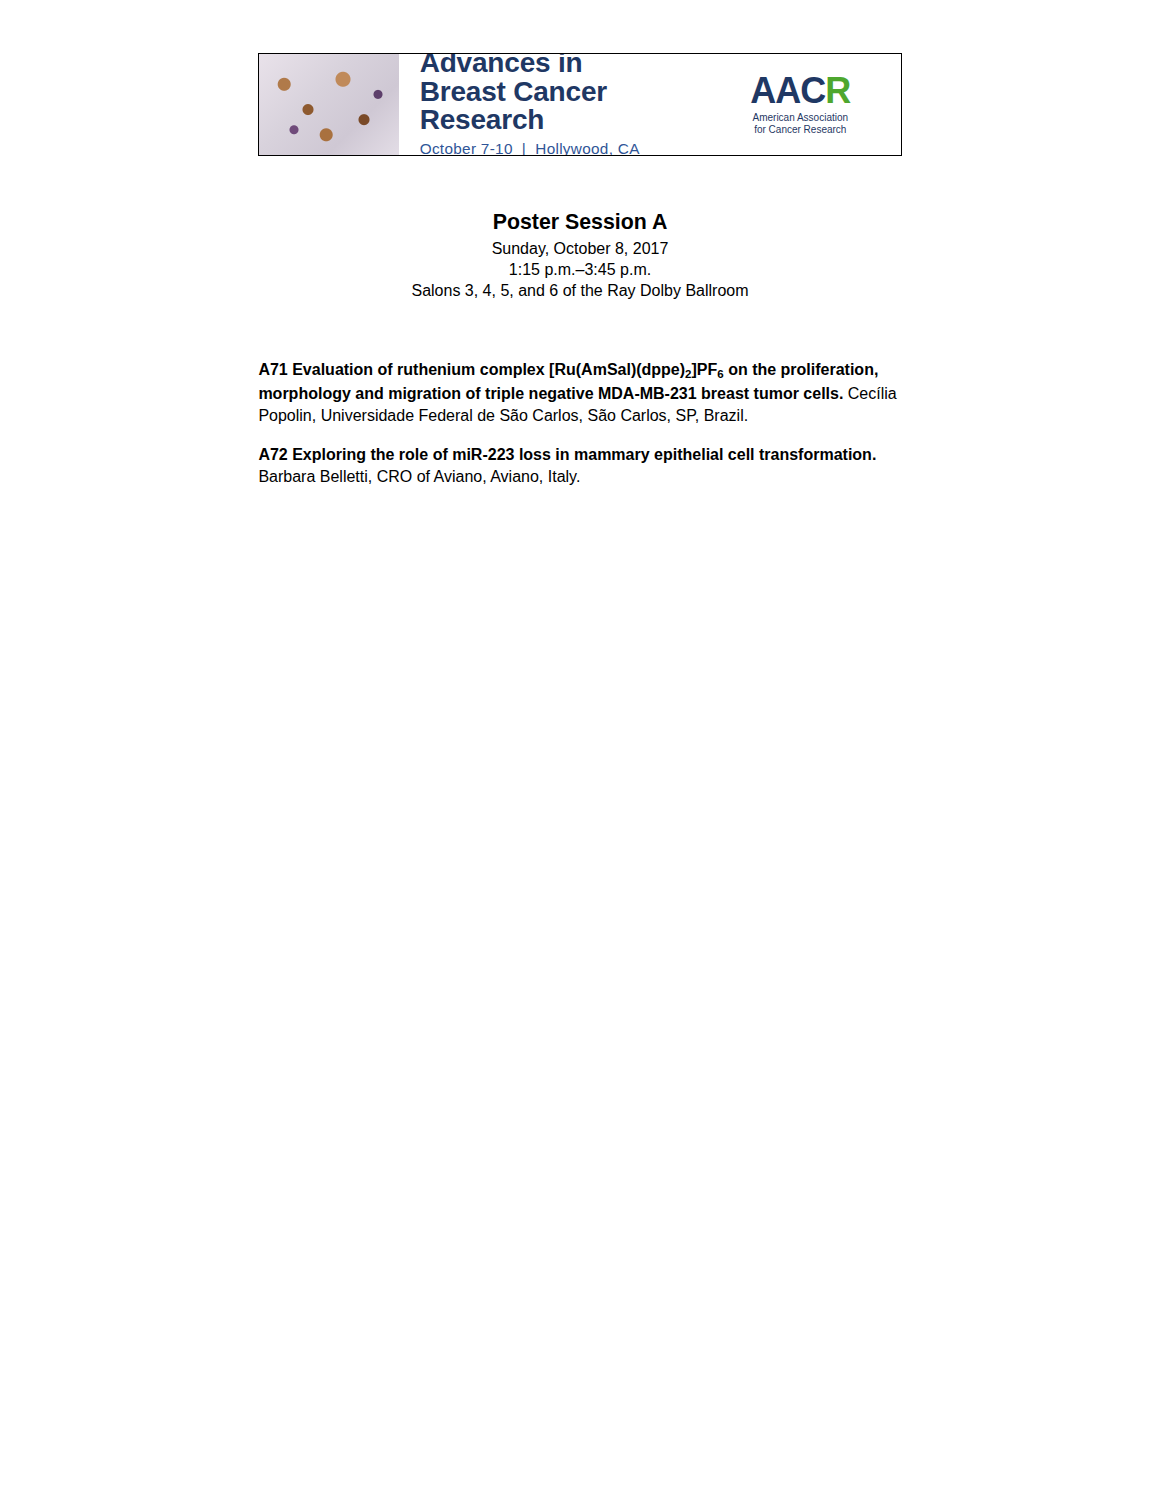Advances in
Breast Cancer Research
October 7-10 | Hollywood, CA
AACR
American Association
for Cancer Research
Poster Session A
Sunday, October 8, 2017
1:15 p.m.–3:45 p.m.
Salons 3, 4, 5, and 6 of the Ray Dolby Ballroom
A71 Evaluation of ruthenium complex [Ru(AmSal)(dppe)2]PF6 on the proliferation, morphology and migration of triple negative MDA-MB-231 breast tumor cells. Cecília Popolin, Universidade Federal de São Carlos, São Carlos, SP, Brazil.
A72 Exploring the role of miR-223 loss in mammary epithelial cell transformation. Barbara Belletti, CRO of Aviano, Aviano, Italy.